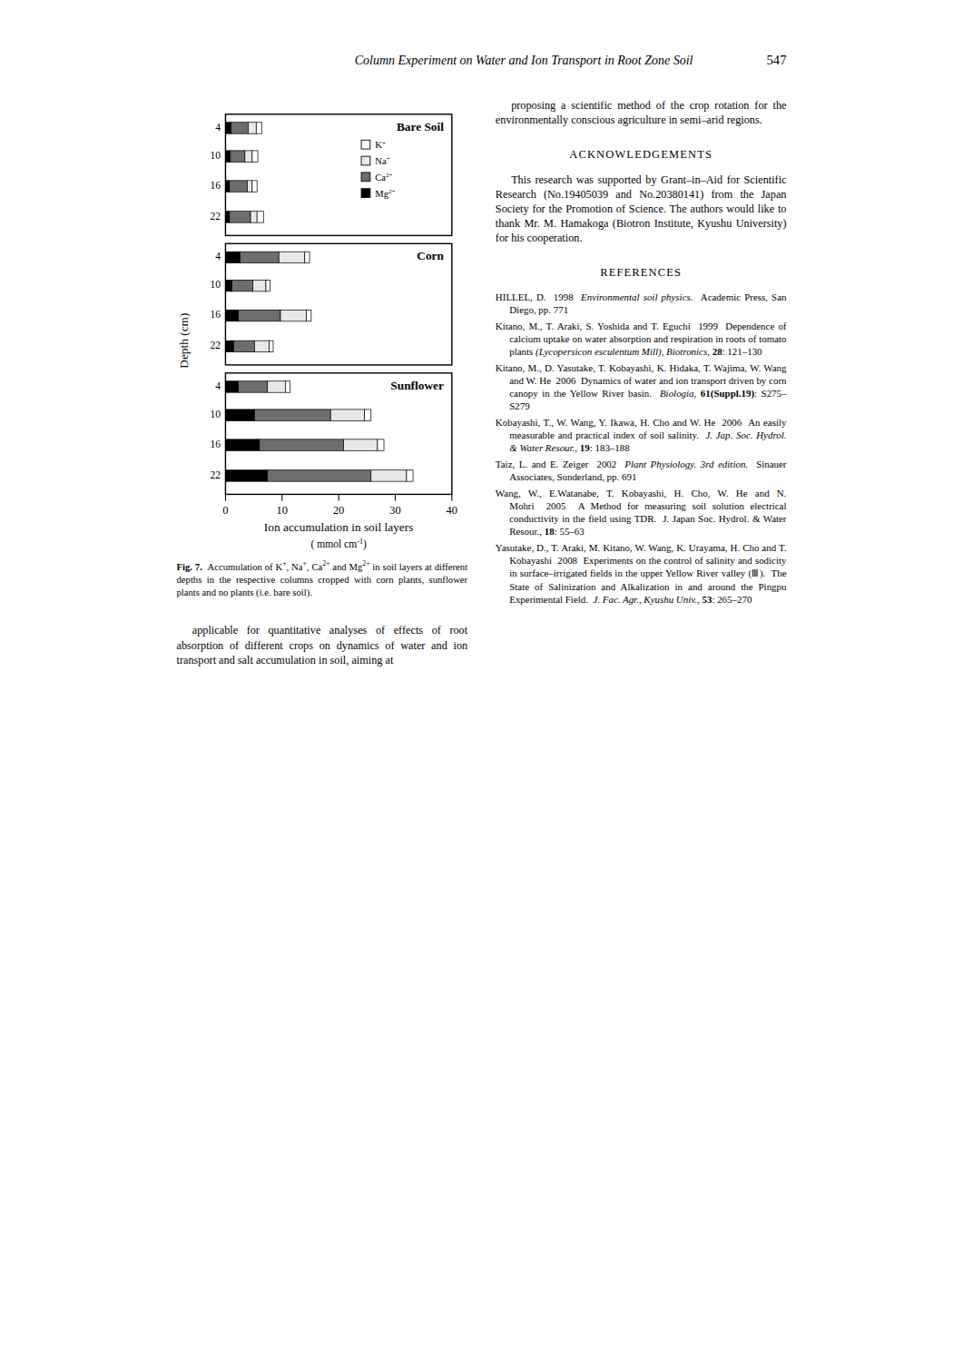Column Experiment on Water and Ion Transport in Root Zone Soil
547
Depth (cm) Bare Soil K+ Na+ Ca2+ Mg2+ 4 10 16 22 Corn 4 10 16 22 Sunflower 4 10 16 22 0 10 20 30 40 Ion accumulation in soil layers ( mmol cm-1)
Fig. 7. Accumulation of K+, Na+, Ca2+ and Mg2+ in soil layers at different depths in the respective columns cropped with corn plants, sunflower plants and no plants (i.e. bare soil).
applicable for quantitative analyses of effects of root absorption of different crops on dynamics of water and ion transport and salt accumulation in soil, aiming at
proposing a scientific method of the crop rotation for the environmentally conscious agriculture in semi–arid regions.
ACKNOWLEDGEMENTS
This research was supported by Grant–in–Aid for Scientific Research (No.19405039 and No.20380141) from the Japan Society for the Promotion of Science. The authors would like to thank Mr. M. Hamakoga (Biotron Institute, Kyushu University) for his cooperation.
REFERENCES
HILLEL, D. 1998 Environmental soil physics. Academic Press, San Diego, pp. 771
Kitano, M., T. Araki, S. Yoshida and T. Eguchi 1999 Dependence of calcium uptake on water absorption and respiration in roots of tomato plants (Lycopersicon esculentum Mill), Biotronics, 28: 121–130
Kitano, M., D. Yasutake, T. Kobayashi, K. Hidaka, T. Wajima, W. Wang and W. He 2006 Dynamics of water and ion transport driven by corn canopy in the Yellow River basin. Biologia, 61(Suppl.19): S275–S279
Kobayashi, T., W. Wang, Y. Ikawa, H. Cho and W. He 2006 An easily measurable and practical index of soil salinity. J. Jap. Soc. Hydrol. & Water Resour., 19: 183–188
Taiz, L. and E. Zeiger 2002 Plant Physiology. 3rd edition. Sinauer Associates, Sunderland, pp. 691
Wang, W., E.Watanabe, T. Kobayashi, H. Cho, W. He and N. Mohri 2005 A Method for measuring soil solution electrical conductivity in the field using TDR. J. Japan Soc. Hydrol. & Water Resour., 18: 55–63
Yasutake, D., T. Araki, M. Kitano, W. Wang, K. Urayama, H. Cho and T. Kobayashi 2008 Experiments on the control of salinity and sodicity in surface–irrigated fields in the upper Yellow River valley (Ⅲ). The State of Salinization and Alkalization in and around the Pingpu Experimental Field. J. Fac. Agr., Kyushu Univ., 53: 265–270